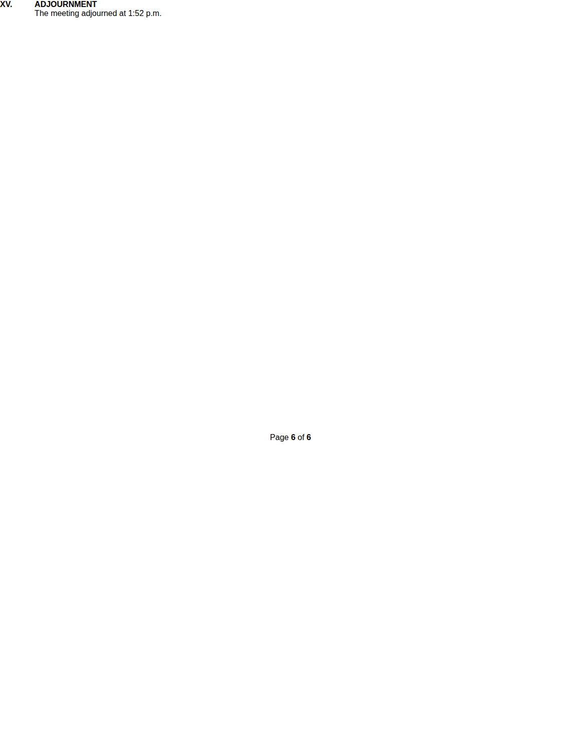XV. ADJOURNMENT
The meeting adjourned at 1:52 p.m.
Page 6 of 6